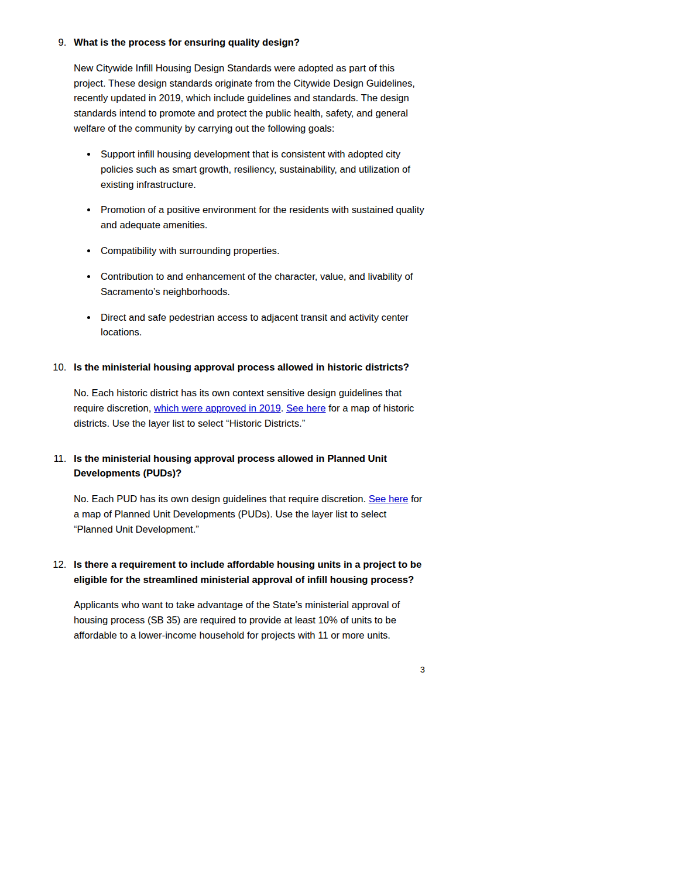What is the process for ensuring quality design?
New Citywide Infill Housing Design Standards were adopted as part of this project. These design standards originate from the Citywide Design Guidelines, recently updated in 2019, which include guidelines and standards. The design standards intend to promote and protect the public health, safety, and general welfare of the community by carrying out the following goals:
Support infill housing development that is consistent with adopted city policies such as smart growth, resiliency, sustainability, and utilization of existing infrastructure.
Promotion of a positive environment for the residents with sustained quality and adequate amenities.
Compatibility with surrounding properties.
Contribution to and enhancement of the character, value, and livability of Sacramento’s neighborhoods.
Direct and safe pedestrian access to adjacent transit and activity center locations.
Is the ministerial housing approval process allowed in historic districts?
No. Each historic district has its own context sensitive design guidelines that require discretion, which were approved in 2019. See here for a map of historic districts. Use the layer list to select “Historic Districts.”
Is the ministerial housing approval process allowed in Planned Unit Developments (PUDs)?
No. Each PUD has its own design guidelines that require discretion. See here for a map of Planned Unit Developments (PUDs). Use the layer list to select “Planned Unit Development.”
Is there a requirement to include affordable housing units in a project to be eligible for the streamlined ministerial approval of infill housing process?
Applicants who want to take advantage of the State’s ministerial approval of housing process (SB 35) are required to provide at least 10% of units to be affordable to a lower-income household for projects with 11 or more units.
3